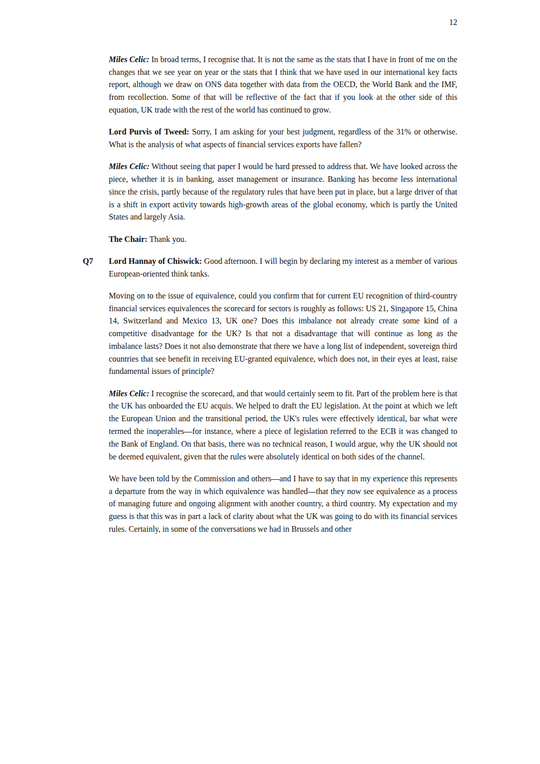12
Miles Celic: In broad terms, I recognise that. It is not the same as the stats that I have in front of me on the changes that we see year on year or the stats that I think that we have used in our international key facts report, although we draw on ONS data together with data from the OECD, the World Bank and the IMF, from recollection. Some of that will be reflective of the fact that if you look at the other side of this equation, UK trade with the rest of the world has continued to grow.
Lord Purvis of Tweed: Sorry, I am asking for your best judgment, regardless of the 31% or otherwise. What is the analysis of what aspects of financial services exports have fallen?
Miles Celic: Without seeing that paper I would be hard pressed to address that. We have looked across the piece, whether it is in banking, asset management or insurance. Banking has become less international since the crisis, partly because of the regulatory rules that have been put in place, but a large driver of that is a shift in export activity towards high-growth areas of the global economy, which is partly the United States and largely Asia.
The Chair: Thank you.
Q7
Lord Hannay of Chiswick: Good afternoon. I will begin by declaring my interest as a member of various European-oriented think tanks.
Moving on to the issue of equivalence, could you confirm that for current EU recognition of third-country financial services equivalences the scorecard for sectors is roughly as follows: US 21, Singapore 15, China 14, Switzerland and Mexico 13, UK one? Does this imbalance not already create some kind of a competitive disadvantage for the UK? Is that not a disadvantage that will continue as long as the imbalance lasts? Does it not also demonstrate that there we have a long list of independent, sovereign third countries that see benefit in receiving EU-granted equivalence, which does not, in their eyes at least, raise fundamental issues of principle?
Miles Celic: I recognise the scorecard, and that would certainly seem to fit. Part of the problem here is that the UK has onboarded the EU acquis. We helped to draft the EU legislation. At the point at which we left the European Union and the transitional period, the UK's rules were effectively identical, bar what were termed the inoperables—for instance, where a piece of legislation referred to the ECB it was changed to the Bank of England. On that basis, there was no technical reason, I would argue, why the UK should not be deemed equivalent, given that the rules were absolutely identical on both sides of the channel.
We have been told by the Commission and others—and I have to say that in my experience this represents a departure from the way in which equivalence was handled—that they now see equivalence as a process of managing future and ongoing alignment with another country, a third country. My expectation and my guess is that this was in part a lack of clarity about what the UK was going to do with its financial services rules. Certainly, in some of the conversations we had in Brussels and other